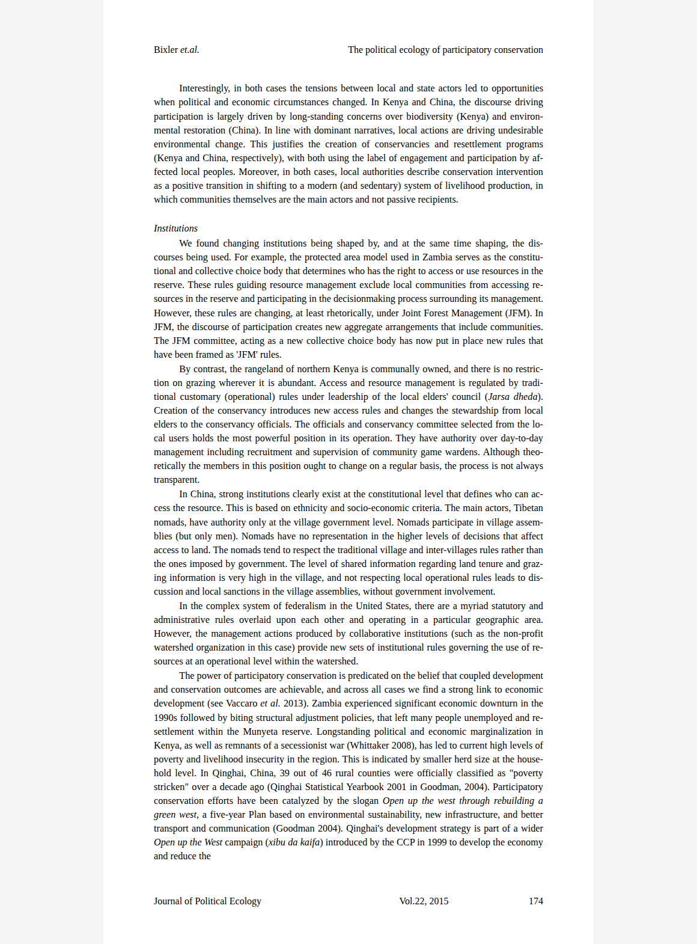Bixler et.al.
The political ecology of participatory conservation
Interestingly, in both cases the tensions between local and state actors led to opportunities when political and economic circumstances changed. In Kenya and China, the discourse driving participation is largely driven by long-standing concerns over biodiversity (Kenya) and environmental restoration (China). In line with dominant narratives, local actions are driving undesirable environmental change. This justifies the creation of conservancies and resettlement programs (Kenya and China, respectively), with both using the label of engagement and participation by affected local peoples. Moreover, in both cases, local authorities describe conservation intervention as a positive transition in shifting to a modern (and sedentary) system of livelihood production, in which communities themselves are the main actors and not passive recipients.
Institutions
We found changing institutions being shaped by, and at the same time shaping, the discourses being used. For example, the protected area model used in Zambia serves as the constitutional and collective choice body that determines who has the right to access or use resources in the reserve. These rules guiding resource management exclude local communities from accessing resources in the reserve and participating in the decisionmaking process surrounding its management. However, these rules are changing, at least rhetorically, under Joint Forest Management (JFM). In JFM, the discourse of participation creates new aggregate arrangements that include communities. The JFM committee, acting as a new collective choice body has now put in place new rules that have been framed as 'JFM' rules.
By contrast, the rangeland of northern Kenya is communally owned, and there is no restriction on grazing wherever it is abundant. Access and resource management is regulated by traditional customary (operational) rules under leadership of the local elders' council (Jarsa dheda). Creation of the conservancy introduces new access rules and changes the stewardship from local elders to the conservancy officials. The officials and conservancy committee selected from the local users holds the most powerful position in its operation. They have authority over day-to-day management including recruitment and supervision of community game wardens. Although theoretically the members in this position ought to change on a regular basis, the process is not always transparent.
In China, strong institutions clearly exist at the constitutional level that defines who can access the resource. This is based on ethnicity and socio-economic criteria. The main actors, Tibetan nomads, have authority only at the village government level. Nomads participate in village assemblies (but only men). Nomads have no representation in the higher levels of decisions that affect access to land. The nomads tend to respect the traditional village and inter-villages rules rather than the ones imposed by government. The level of shared information regarding land tenure and grazing information is very high in the village, and not respecting local operational rules leads to discussion and local sanctions in the village assemblies, without government involvement.
In the complex system of federalism in the United States, there are a myriad statutory and administrative rules overlaid upon each other and operating in a particular geographic area. However, the management actions produced by collaborative institutions (such as the non-profit watershed organization in this case) provide new sets of institutional rules governing the use of resources at an operational level within the watershed.
The power of participatory conservation is predicated on the belief that coupled development and conservation outcomes are achievable, and across all cases we find a strong link to economic development (see Vaccaro et al. 2013). Zambia experienced significant economic downturn in the 1990s followed by biting structural adjustment policies, that left many people unemployed and resettlement within the Munyeta reserve. Longstanding political and economic marginalization in Kenya, as well as remnants of a secessionist war (Whittaker 2008), has led to current high levels of poverty and livelihood insecurity in the region. This is indicated by smaller herd size at the household level. In Qinghai, China, 39 out of 46 rural counties were officially classified as "poverty stricken" over a decade ago (Qinghai Statistical Yearbook 2001 in Goodman, 2004). Participatory conservation efforts have been catalyzed by the slogan Open up the west through rebuilding a green west, a five-year Plan based on environmental sustainability, new infrastructure, and better transport and communication (Goodman 2004). Qinghai's development strategy is part of a wider Open up the West campaign (xibu da kaifa) introduced by the CCP in 1999 to develop the economy and reduce the
Journal of Political Ecology
Vol.22, 2015
174